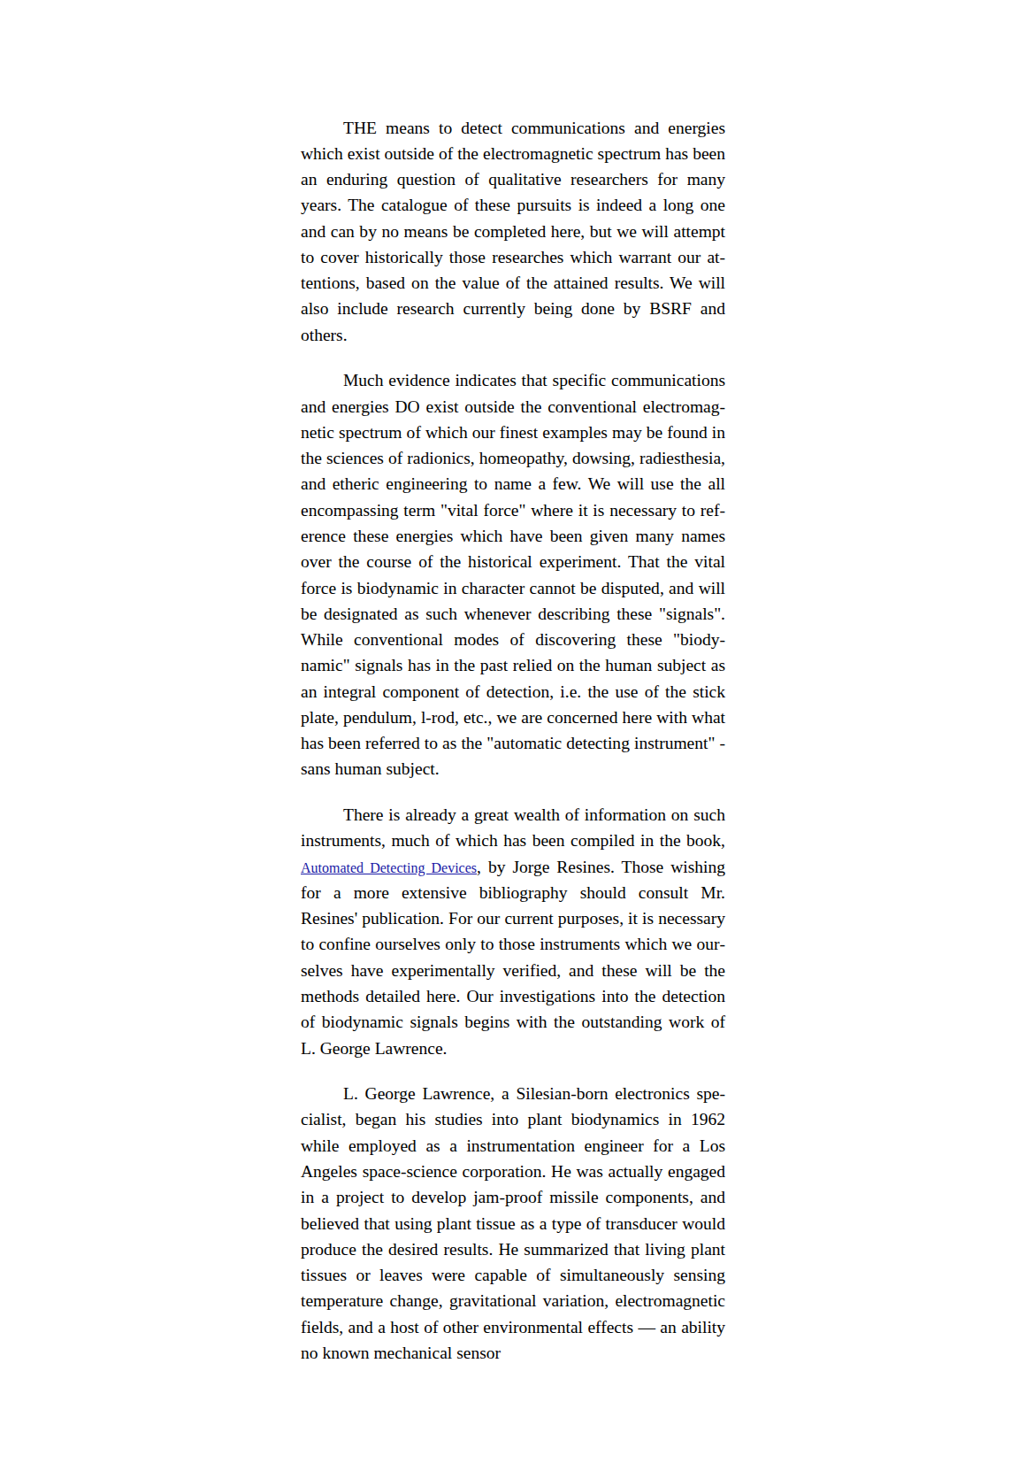THE means to detect communications and energies which exist outside of the electromagnetic spectrum has been an enduring question of qualitative researchers for many years. The catalogue of these pursuits is indeed a long one and can by no means be completed here, but we will attempt to cover historically those researches which warrant our attentions, based on the value of the attained results. We will also include research currently being done by BSRF and others.
Much evidence indicates that specific communications and energies DO exist outside the conventional electromagnetic spectrum of which our finest examples may be found in the sciences of radionics, homeopathy, dowsing, radiesthesia, and etheric engineering to name a few. We will use the all encompassing term "vital force" where it is necessary to reference these energies which have been given many names over the course of the historical experiment. That the vital force is biodynamic in character cannot be disputed, and will be designated as such whenever describing these "signals". While conventional modes of discovering these "biodynamic" signals has in the past relied on the human subject as an integral component of detection, i.e. the use of the stick plate, pendulum, l-rod, etc., we are concerned here with what has been referred to as the "automatic detecting instrument" - sans human subject.
There is already a great wealth of information on such instruments, much of which has been compiled in the book, Automated Detecting Devices, by Jorge Resines. Those wishing for a more extensive bibliography should consult Mr. Resines' publication. For our current purposes, it is necessary to confine ourselves only to those instruments which we ourselves have experimentally verified, and these will be the methods detailed here. Our investigations into the detection of biodynamic signals begins with the outstanding work of L. George Lawrence.
L. George Lawrence, a Silesian-born electronics specialist, began his studies into plant biodynamics in 1962 while employed as a instrumentation engineer for a Los Angeles space-science corporation. He was actually engaged in a project to develop jam-proof missile components, and believed that using plant tissue as a type of transducer would produce the desired results. He summarized that living plant tissues or leaves were capable of simultaneously sensing temperature change, gravitational variation, electromagnetic fields, and a host of other environmental effects — an ability no known mechanical sensor